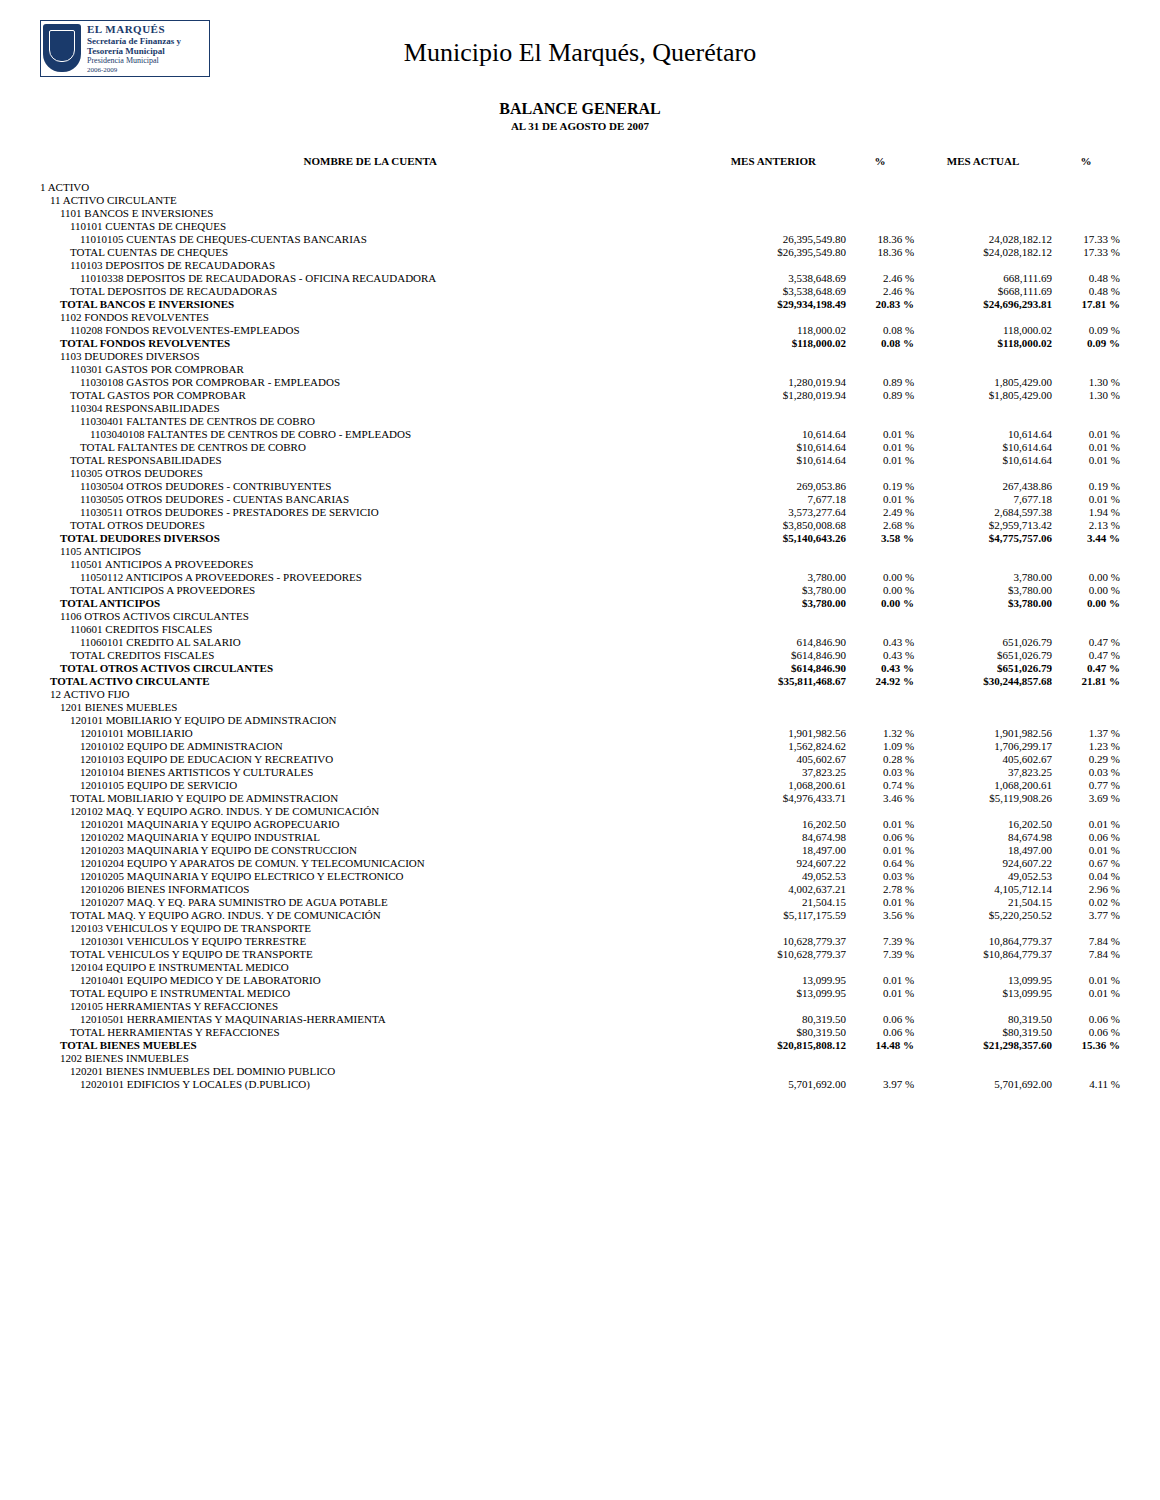EL MARQUÉS
Secretaría de Finanzas y
Tesorería Municipal
Presidencia Municipal
2006-2009
Municipio El Marqués, Querétaro
BALANCE GENERAL
AL 31 DE AGOSTO DE 2007
| NOMBRE DE LA CUENTA | MES ANTERIOR | % | MES ACTUAL | % |
| --- | --- | --- | --- | --- |
| 1 ACTIVO | | | | |
| 11 ACTIVO CIRCULANTE | | | | |
| 1101 BANCOS E INVERSIONES | | | | |
| 110101 CUENTAS DE CHEQUES | | | | |
| 11010105 CUENTAS DE CHEQUES-CUENTAS BANCARIAS | 26,395,549.80 | 18.36 % | 24,028,182.12 | 17.33 % |
| TOTAL CUENTAS DE CHEQUES | $26,395,549.80 | 18.36 % | $24,028,182.12 | 17.33 % |
| 110103 DEPOSITOS DE RECAUDADORAS | | | | |
| 11010338 DEPOSITOS DE RECAUDADORAS - OFICINA RECAUDADORA | 3,538,648.69 | 2.46 % | 668,111.69 | 0.48 % |
| TOTAL DEPOSITOS DE RECAUDADORAS | $3,538,648.69 | 2.46 % | $668,111.69 | 0.48 % |
| TOTAL BANCOS E INVERSIONES | $29,934,198.49 | 20.83 % | $24,696,293.81 | 17.81 % |
| 1102 FONDOS REVOLVENTES | | | | |
| 110208 FONDOS REVOLVENTES-EMPLEADOS | 118,000.02 | 0.08 % | 118,000.02 | 0.09 % |
| TOTAL FONDOS REVOLVENTES | $118,000.02 | 0.08 % | $118,000.02 | 0.09 % |
| 1103 DEUDORES DIVERSOS | | | | |
| 110301 GASTOS POR COMPROBAR | | | | |
| 11030108 GASTOS POR COMPROBAR - EMPLEADOS | 1,280,019.94 | 0.89 % | 1,805,429.00 | 1.30 % |
| TOTAL GASTOS POR COMPROBAR | $1,280,019.94 | 0.89 % | $1,805,429.00 | 1.30 % |
| 110304 RESPONSABILIDADES | | | | |
| 11030401 FALTANTES DE CENTROS DE COBRO | | | | |
| 1103040108 FALTANTES DE CENTROS DE COBRO - EMPLEADOS | 10,614.64 | 0.01 % | 10,614.64 | 0.01 % |
| TOTAL FALTANTES DE CENTROS DE COBRO | $10,614.64 | 0.01 % | $10,614.64 | 0.01 % |
| TOTAL RESPONSABILIDADES | $10,614.64 | 0.01 % | $10,614.64 | 0.01 % |
| 110305 OTROS DEUDORES | | | | |
| 11030504 OTROS DEUDORES - CONTRIBUYENTES | 269,053.86 | 0.19 % | 267,438.86 | 0.19 % |
| 11030505 OTROS DEUDORES - CUENTAS BANCARIAS | 7,677.18 | 0.01 % | 7,677.18 | 0.01 % |
| 11030511 OTROS DEUDORES - PRESTADORES DE SERVICIO | 3,573,277.64 | 2.49 % | 2,684,597.38 | 1.94 % |
| TOTAL OTROS DEUDORES | $3,850,008.68 | 2.68 % | $2,959,713.42 | 2.13 % |
| TOTAL DEUDORES DIVERSOS | $5,140,643.26 | 3.58 % | $4,775,757.06 | 3.44 % |
| 1105 ANTICIPOS | | | | |
| 110501 ANTICIPOS A PROVEEDORES | | | | |
| 11050112 ANTICIPOS A PROVEEDORES - PROVEEDORES | 3,780.00 | 0.00 % | 3,780.00 | 0.00 % |
| TOTAL ANTICIPOS A PROVEEDORES | $3,780.00 | 0.00 % | $3,780.00 | 0.00 % |
| TOTAL ANTICIPOS | $3,780.00 | 0.00 % | $3,780.00 | 0.00 % |
| 1106 OTROS ACTIVOS CIRCULANTES | | | | |
| 110601 CREDITOS FISCALES | | | | |
| 11060101 CREDITO AL SALARIO | 614,846.90 | 0.43 % | 651,026.79 | 0.47 % |
| TOTAL CREDITOS FISCALES | $614,846.90 | 0.43 % | $651,026.79 | 0.47 % |
| TOTAL OTROS ACTIVOS CIRCULANTES | $614,846.90 | 0.43 % | $651,026.79 | 0.47 % |
| TOTAL ACTIVO CIRCULANTE | $35,811,468.67 | 24.92 % | $30,244,857.68 | 21.81 % |
| 12 ACTIVO FIJO | | | | |
| 1201 BIENES MUEBLES | | | | |
| 120101 MOBILIARIO Y EQUIPO DE ADMINSTRACION | | | | |
| 12010101 MOBILIARIO | 1,901,982.56 | 1.32 % | 1,901,982.56 | 1.37 % |
| 12010102 EQUIPO DE ADMINISTRACION | 1,562,824.62 | 1.09 % | 1,706,299.17 | 1.23 % |
| 12010103 EQUIPO DE EDUCACION Y RECREATIVO | 405,602.67 | 0.28 % | 405,602.67 | 0.29 % |
| 12010104 BIENES ARTISTICOS Y CULTURALES | 37,823.25 | 0.03 % | 37,823.25 | 0.03 % |
| 12010105 EQUIPO DE SERVICIO | 1,068,200.61 | 0.74 % | 1,068,200.61 | 0.77 % |
| TOTAL MOBILIARIO Y EQUIPO DE ADMINSTRACION | $4,976,433.71 | 3.46 % | $5,119,908.26 | 3.69 % |
| 120102 MAQ. Y EQUIPO AGRO. INDUS. Y DE COMUNICACIÓN | | | | |
| 12010201 MAQUINARIA Y EQUIPO AGROPECUARIO | 16,202.50 | 0.01 % | 16,202.50 | 0.01 % |
| 12010202 MAQUINARIA Y EQUIPO INDUSTRIAL | 84,674.98 | 0.06 % | 84,674.98 | 0.06 % |
| 12010203 MAQUINARIA Y EQUIPO DE CONSTRUCCION | 18,497.00 | 0.01 % | 18,497.00 | 0.01 % |
| 12010204 EQUIPO Y APARATOS DE COMUN. Y TELECOMUNICACION | 924,607.22 | 0.64 % | 924,607.22 | 0.67 % |
| 12010205 MAQUINARIA Y EQUIPO ELECTRICO Y ELECTRONICO | 49,052.53 | 0.03 % | 49,052.53 | 0.04 % |
| 12010206 BIENES INFORMATICOS | 4,002,637.21 | 2.78 % | 4,105,712.14 | 2.96 % |
| 12010207 MAQ. Y EQ. PARA SUMINISTRO DE AGUA POTABLE | 21,504.15 | 0.01 % | 21,504.15 | 0.02 % |
| TOTAL MAQ. Y EQUIPO AGRO. INDUS. Y DE COMUNICACIÓN | $5,117,175.59 | 3.56 % | $5,220,250.52 | 3.77 % |
| 120103 VEHICULOS Y EQUIPO DE TRANSPORTE | | | | |
| 12010301 VEHICULOS Y EQUIPO TERRESTRE | 10,628,779.37 | 7.39 % | 10,864,779.37 | 7.84 % |
| TOTAL VEHICULOS Y EQUIPO DE TRANSPORTE | $10,628,779.37 | 7.39 % | $10,864,779.37 | 7.84 % |
| 120104 EQUIPO E INSTRUMENTAL MEDICO | | | | |
| 12010401 EQUIPO MEDICO Y DE LABORATORIO | 13,099.95 | 0.01 % | 13,099.95 | 0.01 % |
| TOTAL EQUIPO E INSTRUMENTAL MEDICO | $13,099.95 | 0.01 % | $13,099.95 | 0.01 % |
| 120105 HERRAMIENTAS Y REFACCIONES | | | | |
| 12010501 HERRAMIENTAS Y MAQUINARIAS-HERRAMIENTA | 80,319.50 | 0.06 % | 80,319.50 | 0.06 % |
| TOTAL HERRAMIENTAS Y REFACCIONES | $80,319.50 | 0.06 % | $80,319.50 | 0.06 % |
| TOTAL BIENES MUEBLES | $20,815,808.12 | 14.48 % | $21,298,357.60 | 15.36 % |
| 1202 BIENES INMUEBLES | | | | |
| 120201 BIENES INMUEBLES DEL DOMINIO PUBLICO | | | | |
| 12020101 EDIFICIOS Y LOCALES (D.PUBLICO) | 5,701,692.00 | 3.97 % | 5,701,692.00 | 4.11 % |